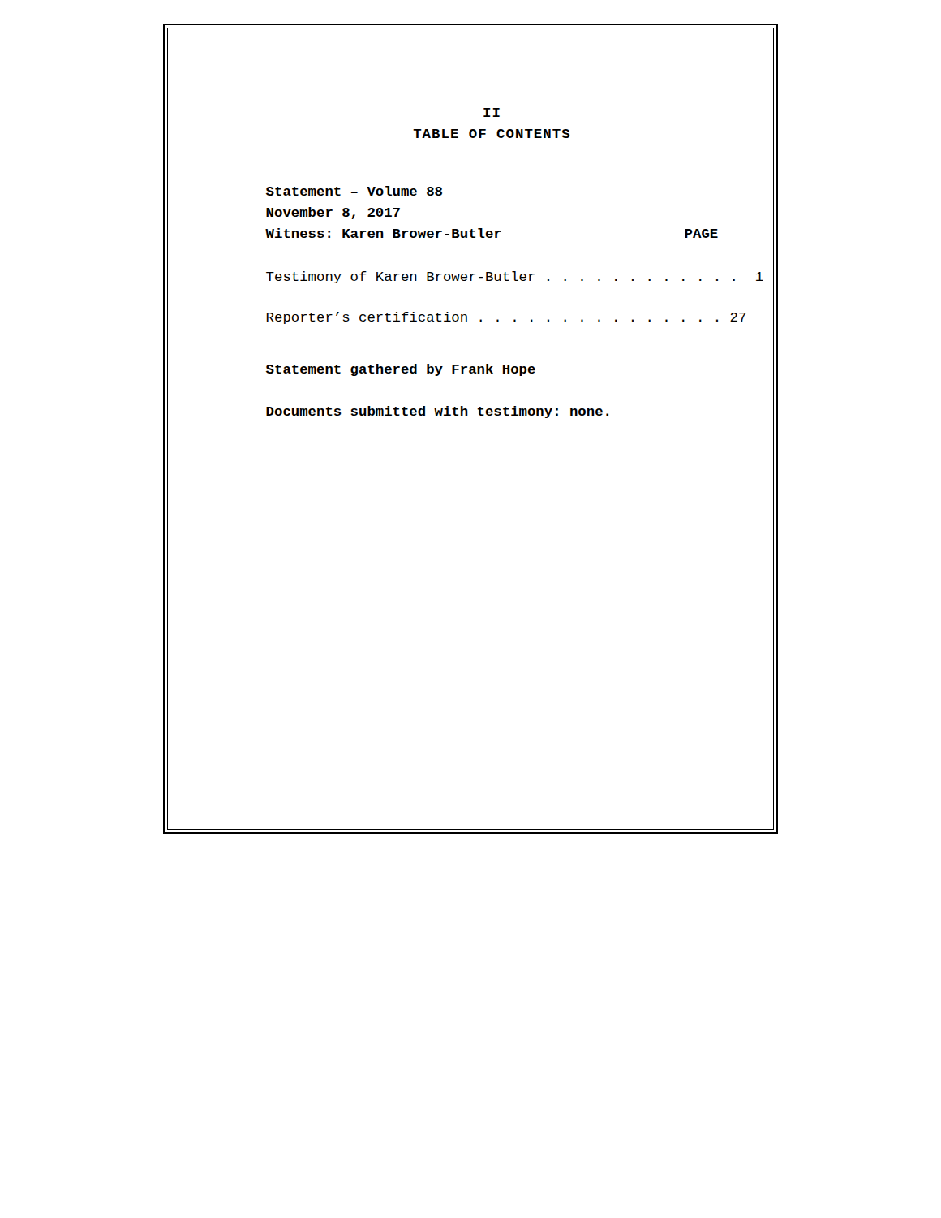II TABLE OF CONTENTS
Statement – Volume 88 November 8, 2017 Witness: Karen Brower-ButlerPAGE
Testimony of Karen Brower-Butler . . . . . . . . . . . . 1 Reporter’s certification . . . . . . . . . . . . . . . 27
Statement gathered by Frank Hope
Documents submitted with testimony: none.